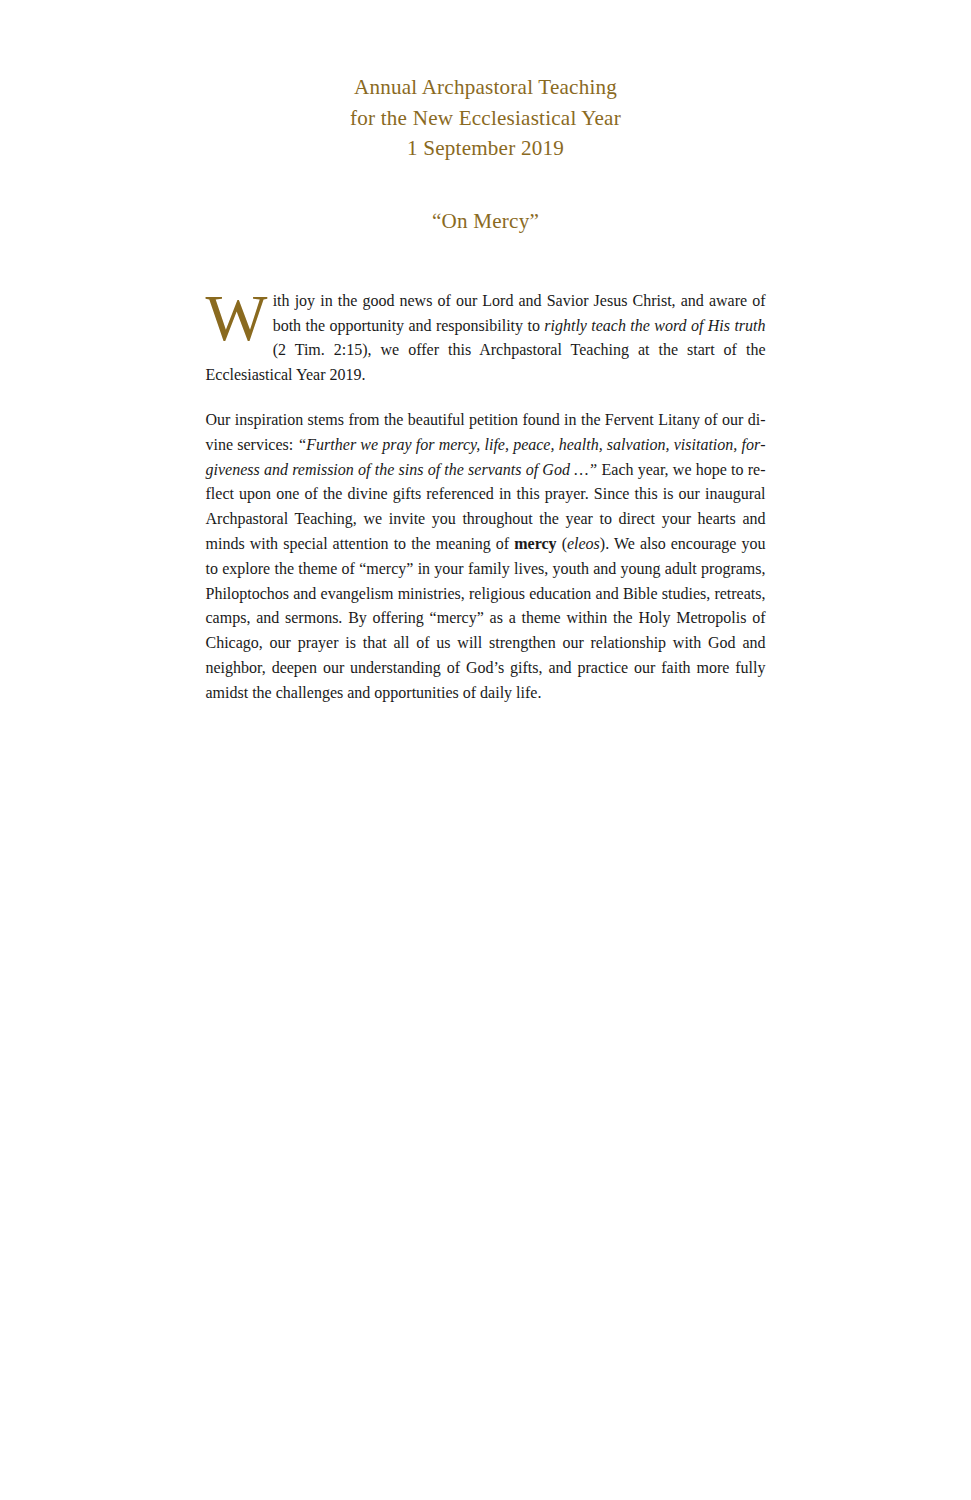Annual Archpastoral Teaching for the New Ecclesiastical Year 1 September 2019
“On Mercy”
With joy in the good news of our Lord and Savior Jesus Christ, and aware of both the opportunity and responsibility to rightly teach the word of His truth (2 Tim. 2:15), we offer this Archpastoral Teaching at the start of the Ecclesiastical Year 2019.
Our inspiration stems from the beautiful petition found in the Fervent Litany of our divine services: “Further we pray for mercy, life, peace, health, salvation, visitation, forgiveness and remission of the sins of the servants of God …” Each year, we hope to reflect upon one of the divine gifts referenced in this prayer. Since this is our inaugural Archpastoral Teaching, we invite you throughout the year to direct your hearts and minds with special attention to the meaning of mercy (eleos). We also encourage you to explore the theme of “mercy” in your family lives, youth and young adult programs, Philoptochos and evangelism ministries, religious education and Bible studies, retreats, camps, and sermons. By offering “mercy” as a theme within the Holy Metropolis of Chicago, our prayer is that all of us will strengthen our relationship with God and neighbor, deepen our understanding of God’s gifts, and practice our faith more fully amidst the challenges and opportunities of daily life.